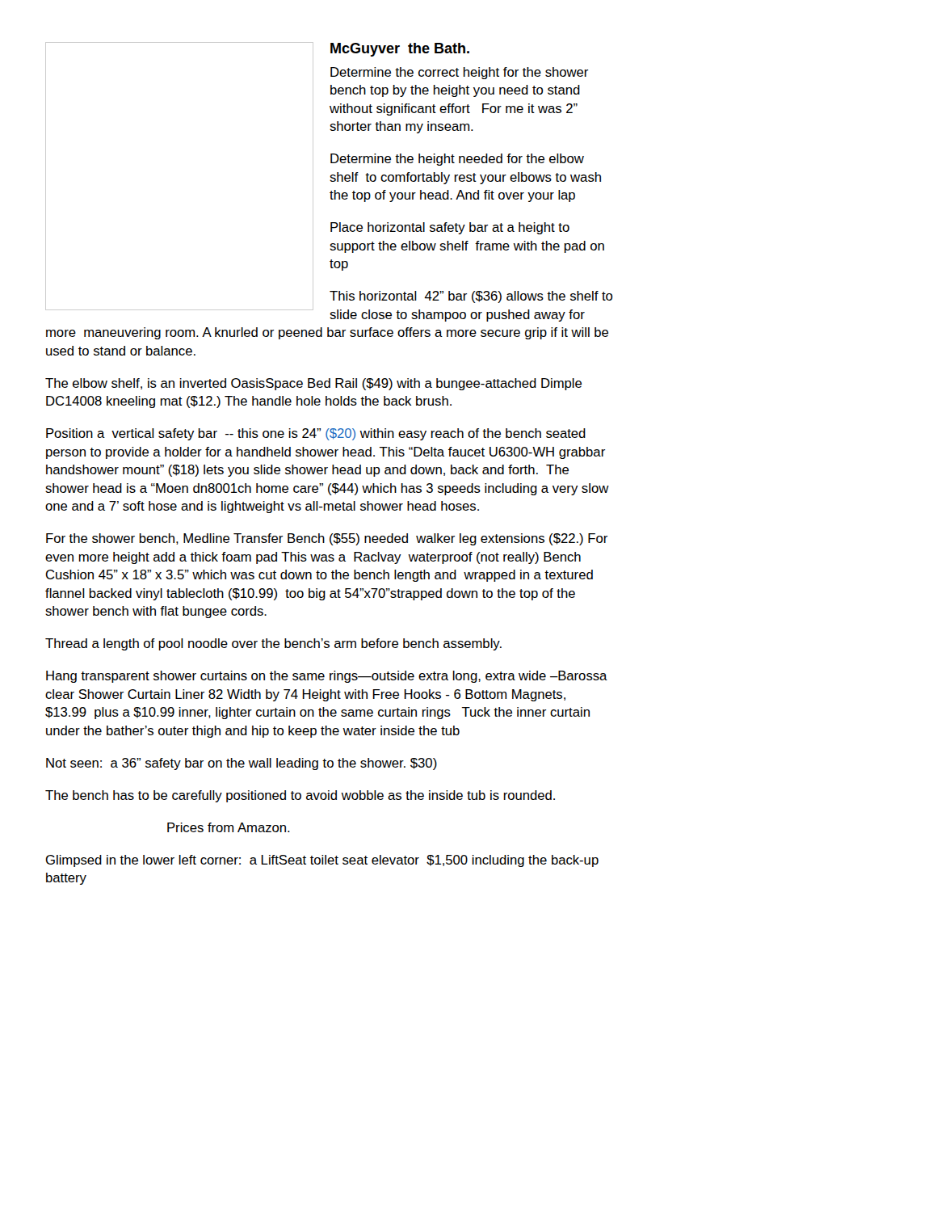McGuyver the Bath.
Determine the correct height for the shower bench top by the height you need to stand without significant effort For me it was 2” shorter than my inseam.
Determine the height needed for the elbow shelf to comfortably rest your elbows to wash the top of your head. And fit over your lap
Place horizontal safety bar at a height to support the elbow shelf frame with the pad on top
This horizontal 42” bar ($36) allows the shelf to slide close to shampoo or pushed away for more maneuvering room. A knurled or peened bar surface offers a more secure grip if it will be used to stand or balance.
The elbow shelf, is an inverted OasisSpace Bed Rail ($49) with a bungee-attached Dimple DC14008 kneeling mat ($12.) The handle hole holds the back brush.
Position a vertical safety bar -- this one is 24” ($20) within easy reach of the bench seated person to provide a holder for a handheld shower head. This “Delta faucet U6300-WH grabbar handshower mount” ($18) lets you slide shower head up and down, back and forth. The shower head is a “Moen dn8001ch home care” ($44) which has 3 speeds including a very slow one and a 7’ soft hose and is lightweight vs all-metal shower head hoses.
For the shower bench, Medline Transfer Bench ($55) needed walker leg extensions ($22.) For even more height add a thick foam pad This was a Raclvay waterproof (not really) Bench Cushion 45” x 18” x 3.5” which was cut down to the bench length and wrapped in a textured flannel backed vinyl tablecloth ($10.99) too big at 54”x70”strapped down to the top of the shower bench with flat bungee cords.
Thread a length of pool noodle over the bench’s arm before bench assembly.
Hang transparent shower curtains on the same rings—outside extra long, extra wide –Barossa clear Shower Curtain Liner 82 Width by 74 Height with Free Hooks - 6 Bottom Magnets, $13.99 plus a $10.99 inner, lighter curtain on the same curtain rings Tuck the inner curtain under the bather’s outer thigh and hip to keep the water inside the tub
Not seen: a 36” safety bar on the wall leading to the shower. $30)
The bench has to be carefully positioned to avoid wobble as the inside tub is rounded.
Prices from Amazon.
Glimpsed in the lower left corner: a LiftSeat toilet seat elevator $1,500 including the back-up battery